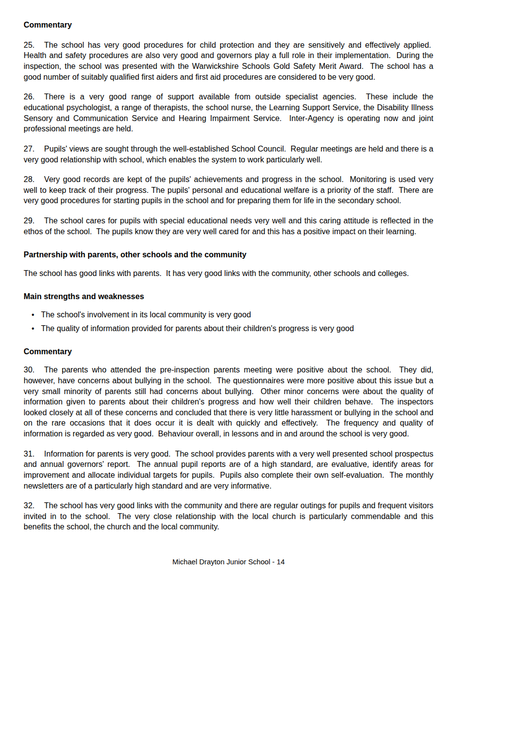Commentary
25. The school has very good procedures for child protection and they are sensitively and effectively applied. Health and safety procedures are also very good and governors play a full role in their implementation. During the inspection, the school was presented with the Warwickshire Schools Gold Safety Merit Award. The school has a good number of suitably qualified first aiders and first aid procedures are considered to be very good.
26. There is a very good range of support available from outside specialist agencies. These include the educational psychologist, a range of therapists, the school nurse, the Learning Support Service, the Disability Illness Sensory and Communication Service and Hearing Impairment Service. Inter-Agency is operating now and joint professional meetings are held.
27. Pupils' views are sought through the well-established School Council. Regular meetings are held and there is a very good relationship with school, which enables the system to work particularly well.
28. Very good records are kept of the pupils' achievements and progress in the school. Monitoring is used very well to keep track of their progress. The pupils' personal and educational welfare is a priority of the staff. There are very good procedures for starting pupils in the school and for preparing them for life in the secondary school.
29. The school cares for pupils with special educational needs very well and this caring attitude is reflected in the ethos of the school. The pupils know they are very well cared for and this has a positive impact on their learning.
Partnership with parents, other schools and the community
The school has good links with parents. It has very good links with the community, other schools and colleges.
Main strengths and weaknesses
The school's involvement in its local community is very good
The quality of information provided for parents about their children's progress is very good
Commentary
30. The parents who attended the pre-inspection parents meeting were positive about the school. They did, however, have concerns about bullying in the school. The questionnaires were more positive about this issue but a very small minority of parents still had concerns about bullying. Other minor concerns were about the quality of information given to parents about their children's progress and how well their children behave. The inspectors looked closely at all of these concerns and concluded that there is very little harassment or bullying in the school and on the rare occasions that it does occur it is dealt with quickly and effectively. The frequency and quality of information is regarded as very good. Behaviour overall, in lessons and in and around the school is very good.
31. Information for parents is very good. The school provides parents with a very well presented school prospectus and annual governors' report. The annual pupil reports are of a high standard, are evaluative, identify areas for improvement and allocate individual targets for pupils. Pupils also complete their own self-evaluation. The monthly newsletters are of a particularly high standard and are very informative.
32. The school has very good links with the community and there are regular outings for pupils and frequent visitors invited in to the school. The very close relationship with the local church is particularly commendable and this benefits the school, the church and the local community.
Michael Drayton Junior School - 14